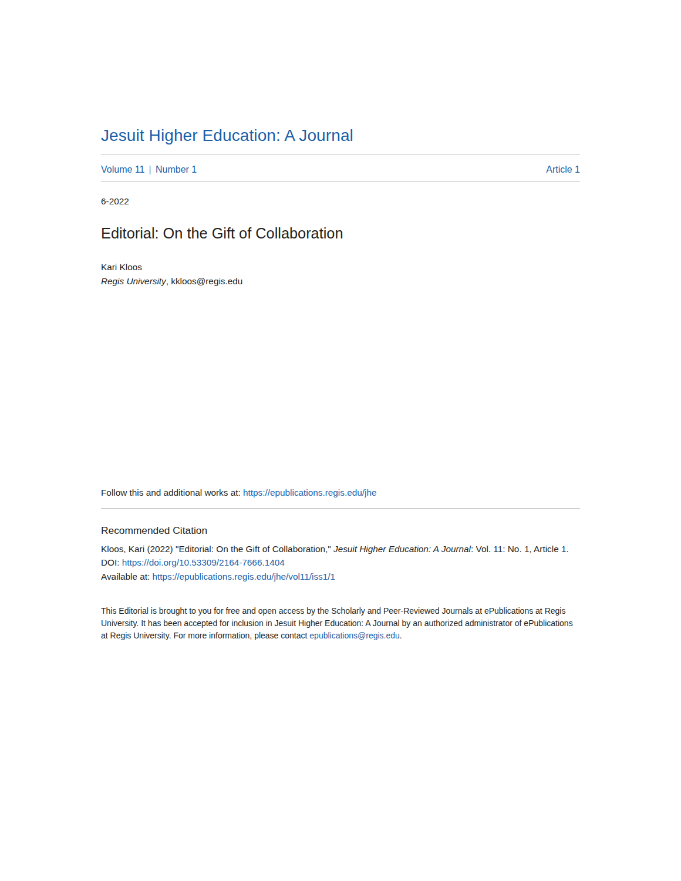Jesuit Higher Education: A Journal
Volume 11|Number 1
Article 1
6-2022
Editorial: On the Gift of Collaboration
Kari Kloos
Regis University, kkloos@regis.edu
Follow this and additional works at: https://epublications.regis.edu/jhe
Recommended Citation
Kloos, Kari (2022) "Editorial: On the Gift of Collaboration," Jesuit Higher Education: A Journal: Vol. 11: No. 1, Article 1.
DOI: https://doi.org/10.53309/2164-7666.1404
Available at: https://epublications.regis.edu/jhe/vol11/iss1/1
This Editorial is brought to you for free and open access by the Scholarly and Peer-Reviewed Journals at ePublications at Regis University. It has been accepted for inclusion in Jesuit Higher Education: A Journal by an authorized administrator of ePublications at Regis University. For more information, please contact epublications@regis.edu.